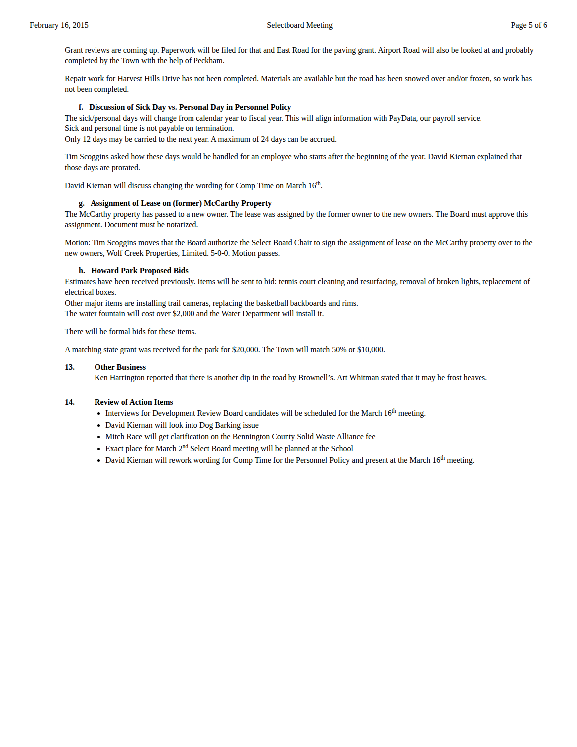February 16, 2015
Selectboard Meeting
Page 5 of 6
Grant reviews are coming up. Paperwork will be filed for that and East Road for the paving grant. Airport Road will also be looked at and probably completed by the Town with the help of Peckham.
Repair work for Harvest Hills Drive has not been completed. Materials are available but the road has been snowed over and/or frozen, so work has not been completed.
f. Discussion of Sick Day vs. Personal Day in Personnel Policy
The sick/personal days will change from calendar year to fiscal year. This will align information with PayData, our payroll service.
Sick and personal time is not payable on termination.
Only 12 days may be carried to the next year. A maximum of 24 days can be accrued.
Tim Scoggins asked how these days would be handled for an employee who starts after the beginning of the year. David Kiernan explained that those days are prorated.
David Kiernan will discuss changing the wording for Comp Time on March 16th.
g. Assignment of Lease on (former) McCarthy Property
The McCarthy property has passed to a new owner. The lease was assigned by the former owner to the new owners. The Board must approve this assignment. Document must be notarized.
Motion: Tim Scoggins moves that the Board authorize the Select Board Chair to sign the assignment of lease on the McCarthy property over to the new owners, Wolf Creek Properties, Limited. 5-0-0. Motion passes.
h. Howard Park Proposed Bids
Estimates have been received previously. Items will be sent to bid: tennis court cleaning and resurfacing, removal of broken lights, replacement of electrical boxes.
Other major items are installing trail cameras, replacing the basketball backboards and rims.
The water fountain will cost over $2,000 and the Water Department will install it.
There will be formal bids for these items.
A matching state grant was received for the park for $20,000. The Town will match 50% or $10,000.
13.
Other Business
Ken Harrington reported that there is another dip in the road by Brownell’s. Art Whitman stated that it may be frost heaves.
14.
Review of Action Items
Interviews for Development Review Board candidates will be scheduled for the March 16th meeting.
David Kiernan will look into Dog Barking issue
Mitch Race will get clarification on the Bennington County Solid Waste Alliance fee
Exact place for March 2nd Select Board meeting will be planned at the School
David Kiernan will rework wording for Comp Time for the Personnel Policy and present at the March 16th meeting.